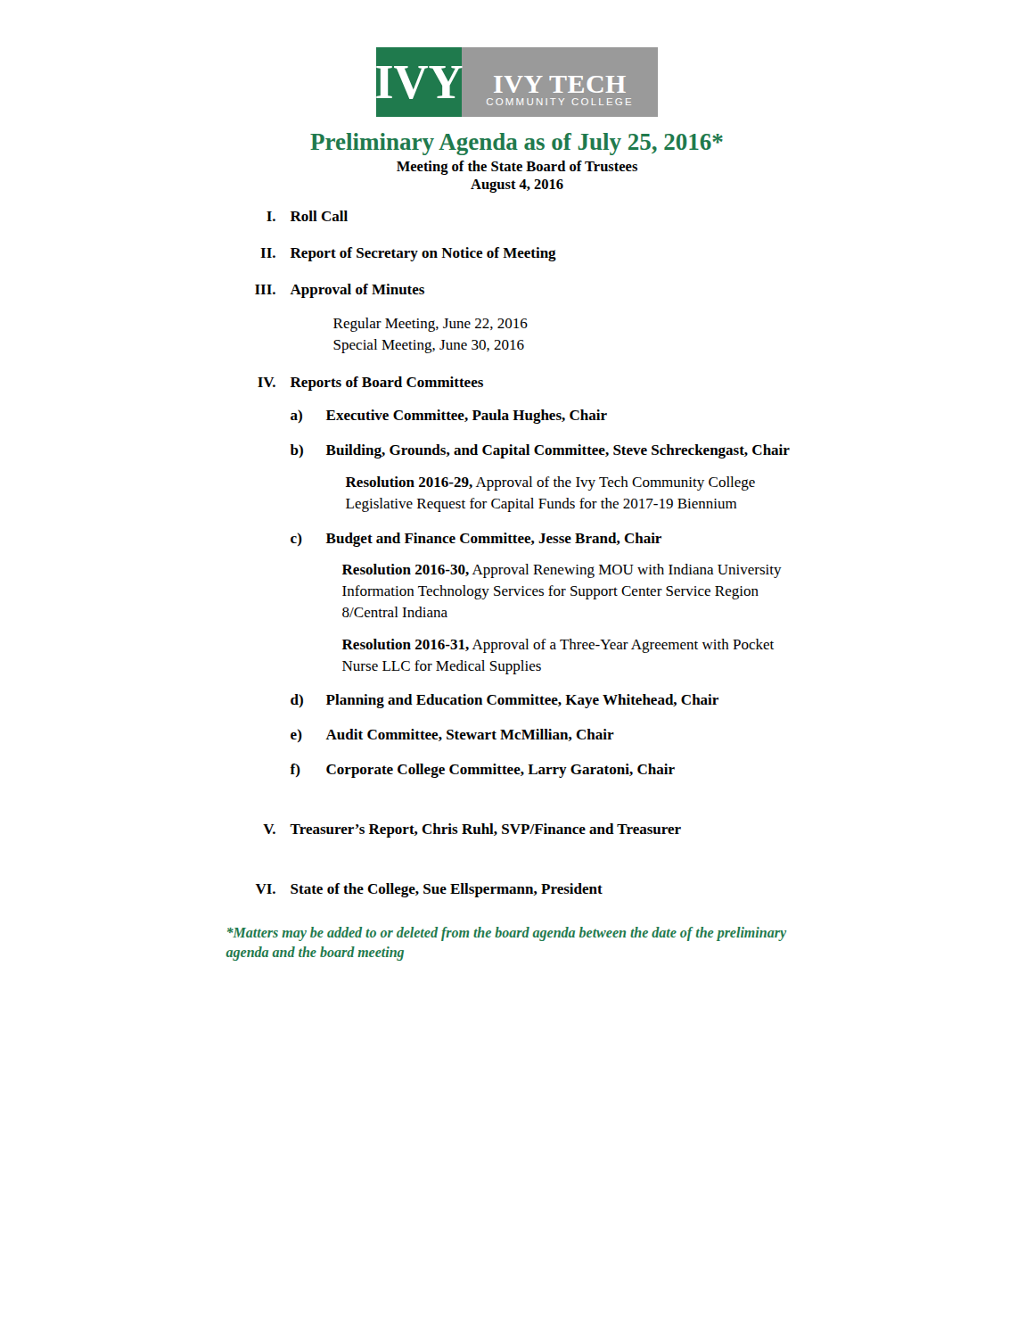| IVY | IVY TECH COMMUNITY COLLEGE |
Preliminary Agenda as of July 25, 2016*
Meeting of the State Board of Trustees
August 4, 2016
I. Roll Call
II. Report of Secretary on Notice of Meeting
III. Approval of Minutes
Regular Meeting, June 22, 2016
Special Meeting, June 30, 2016
IV. Reports of Board Committees
a) Executive Committee, Paula Hughes, Chair
b) Building, Grounds, and Capital Committee, Steve Schreckengast, Chair
Resolution 2016-29, Approval of the Ivy Tech Community College Legislative Request for Capital Funds for the 2017-19 Biennium
c) Budget and Finance Committee, Jesse Brand, Chair
Resolution 2016-30, Approval Renewing MOU with Indiana University Information Technology Services for Support Center Service Region 8/Central Indiana
Resolution 2016-31, Approval of a Three-Year Agreement with Pocket Nurse LLC for Medical Supplies
d) Planning and Education Committee, Kaye Whitehead, Chair
e) Audit Committee, Stewart McMillian, Chair
f) Corporate College Committee, Larry Garatoni, Chair
V. Treasurer’s Report, Chris Ruhl, SVP/Finance and Treasurer
VI. State of the College, Sue Ellspermann, President
*Matters may be added to or deleted from the board agenda between the date of the preliminary agenda and the board meeting